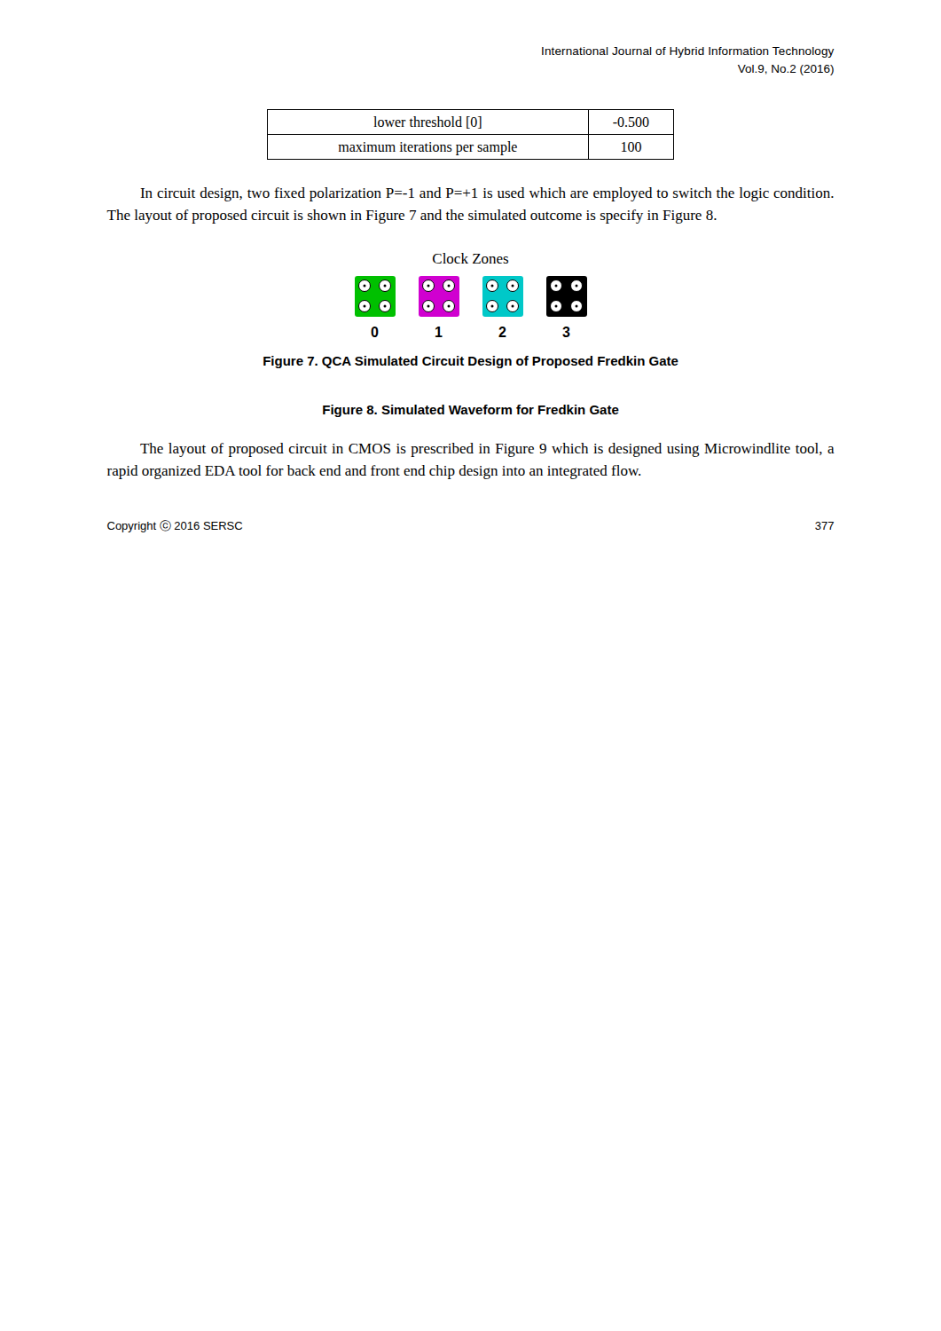International Journal of Hybrid Information Technology
Vol.9, No.2 (2016)
| lower threshold [0] | -0.500 |
| maximum iterations per sample | 100 |
In circuit design, two fixed polarization P=-1 and P=+1 is used which are employed to switch the logic condition. The layout of proposed circuit is shown in Figure 7 and the simulated outcome is specify in Figure 8.
Clock Zones
0
1
2
3
Figure 7. QCA Simulated Circuit Design of Proposed Fredkin Gate
Figure 8. Simulated Waveform for Fredkin Gate
The layout of proposed circuit in CMOS is prescribed in Figure 9 which is designed using Microwindlite tool, a rapid organized EDA tool for back end and front end chip design into an integrated flow.
Copyright ⓒ 2016 SERSC
377